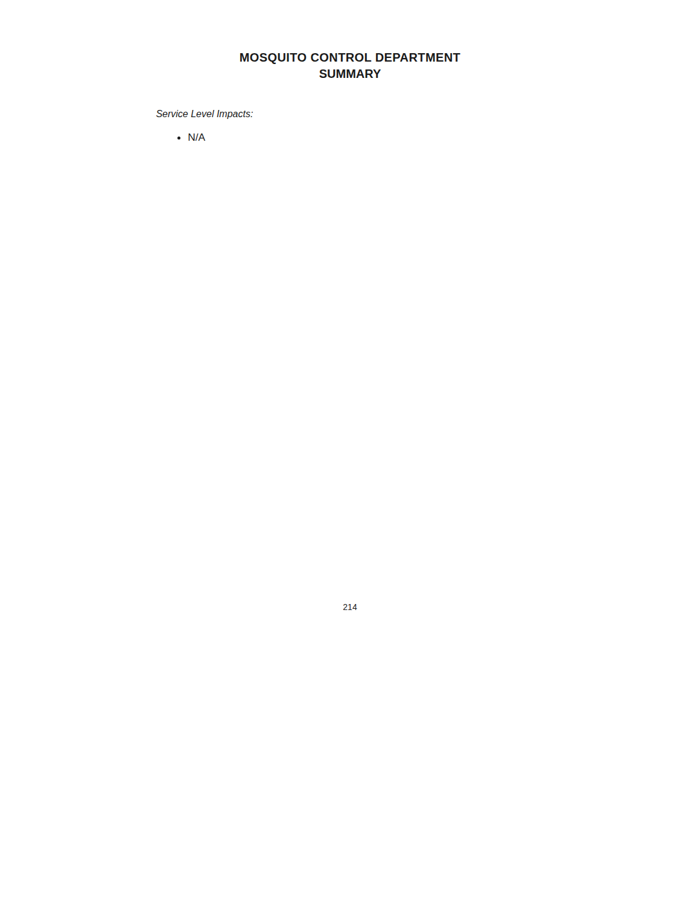MOSQUITO CONTROL DEPARTMENT
SUMMARY
Service Level Impacts:
N/A
214